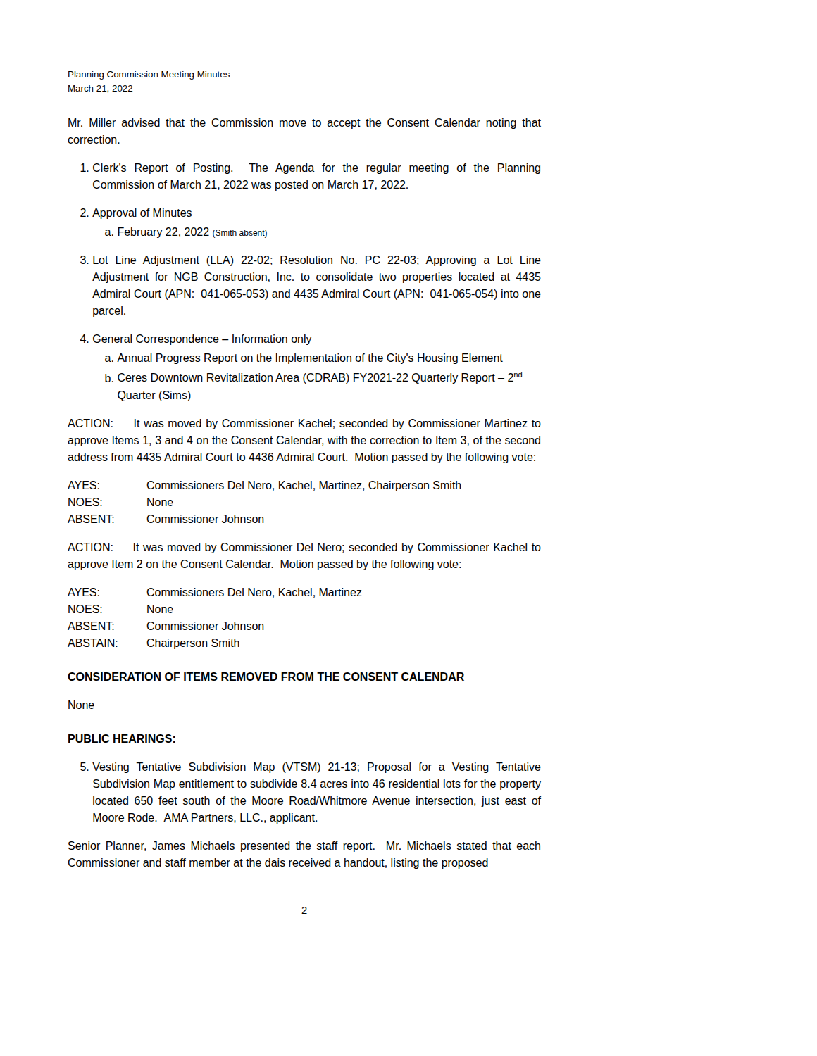Planning Commission Meeting Minutes
March 21, 2022
Mr. Miller advised that the Commission move to accept the Consent Calendar noting that correction.
Clerk's Report of Posting. The Agenda for the regular meeting of the Planning Commission of March 21, 2022 was posted on March 17, 2022.
Approval of Minutes
February 22, 2022 (Smith absent)
Lot Line Adjustment (LLA) 22-02; Resolution No. PC 22-03; Approving a Lot Line Adjustment for NGB Construction, Inc. to consolidate two properties located at 4435 Admiral Court (APN: 041-065-053) and 4435 Admiral Court (APN: 041-065-054) into one parcel.
General Correspondence – Information only
Annual Progress Report on the Implementation of the City's Housing Element
Ceres Downtown Revitalization Area (CDRAB) FY2021-22 Quarterly Report – 2nd Quarter (Sims)
ACTION: It was moved by Commissioner Kachel; seconded by Commissioner Martinez to approve Items 1, 3 and 4 on the Consent Calendar, with the correction to Item 3, of the second address from 4435 Admiral Court to 4436 Admiral Court. Motion passed by the following vote:
| AYES: | Commissioners Del Nero, Kachel, Martinez, Chairperson Smith |
| NOES: | None |
| ABSENT: | Commissioner Johnson |
ACTION: It was moved by Commissioner Del Nero; seconded by Commissioner Kachel to approve Item 2 on the Consent Calendar. Motion passed by the following vote:
| AYES: | Commissioners Del Nero, Kachel, Martinez |
| NOES: | None |
| ABSENT: | Commissioner Johnson |
| ABSTAIN: | Chairperson Smith |
CONSIDERATION OF ITEMS REMOVED FROM THE CONSENT CALENDAR
None
PUBLIC HEARINGS:
Vesting Tentative Subdivision Map (VTSM) 21-13; Proposal for a Vesting Tentative Subdivision Map entitlement to subdivide 8.4 acres into 46 residential lots for the property located 650 feet south of the Moore Road/Whitmore Avenue intersection, just east of Moore Rode. AMA Partners, LLC., applicant.
Senior Planner, James Michaels presented the staff report. Mr. Michaels stated that each Commissioner and staff member at the dais received a handout, listing the proposed
2